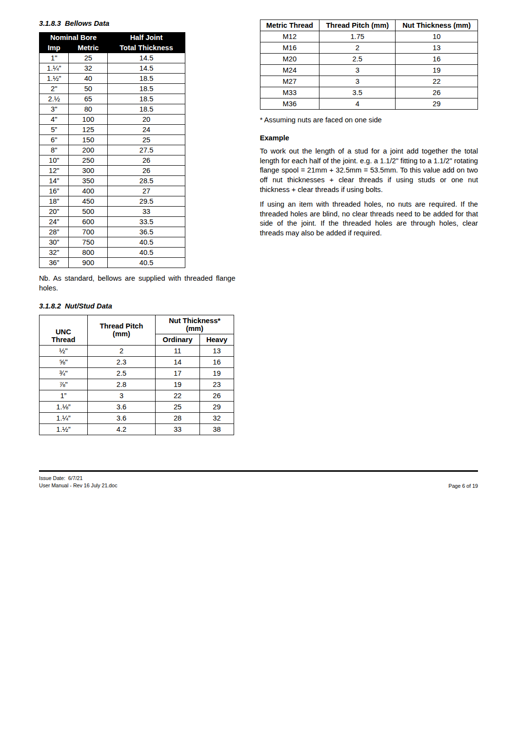3.1.8.3 Bellows Data
| Nominal Bore | Half Joint |
| Imp | Metric | Total Thickness |
| 1" | 25 | 14.5 |
| 1.¼” | 32 | 14.5 |
| 1.½" | 40 | 18.5 |
| 2" | 50 | 18.5 |
| 2.½ | 65 | 18.5 |
| 3" | 80 | 18.5 |
| 4" | 100 | 20 |
| 5” | 125 | 24 |
| 6" | 150 | 25 |
| 8" | 200 | 27.5 |
| 10" | 250 | 26 |
| 12" | 300 | 26 |
| 14” | 350 | 28.5 |
| 16” | 400 | 27 |
| 18” | 450 | 29.5 |
| 20” | 500 | 33 |
| 24” | 600 | 33.5 |
| 28” | 700 | 36.5 |
| 30” | 750 | 40.5 |
| 32” | 800 | 40.5 |
| 36” | 900 | 40.5 |
Nb. As standard, bellows are supplied with threaded flange holes.
3.1.8.2 Nut/Stud Data
| UNC Thread | Thread Pitch (mm) | Nut Thickness* (mm) |
| Ordinary | Heavy |
| ½" | 2 | 11 | 13 |
| ⅝" | 2.3 | 14 | 16 |
| ¾" | 2.5 | 17 | 19 |
| ⅞" | 2.8 | 19 | 23 |
| 1” | 3 | 22 | 26 |
| 1.⅛” | 3.6 | 25 | 29 |
| 1.¼” | 3.6 | 28 | 32 |
| 1.½” | 4.2 | 33 | 38 |
| Metric Thread | Thread Pitch (mm) | Nut Thickness (mm) |
| --- | --- | --- |
| M12 | 1.75 | 10 |
| M16 | 2 | 13 |
| M20 | 2.5 | 16 |
| M24 | 3 | 19 |
| M27 | 3 | 22 |
| M33 | 3.5 | 26 |
| M36 | 4 | 29 |
* Assuming nuts are faced on one side
Example
To work out the length of a stud for a joint add together the total length for each half of the joint. e.g. a 1.1/2" fitting to a 1.1/2" rotating flange spool = 21mm + 32.5mm = 53.5mm. To this value add on two off nut thicknesses + clear threads if using studs or one nut thickness + clear threads if using bolts.
If using an item with threaded holes, no nuts are required. If the threaded holes are blind, no clear threads need to be added for that side of the joint. If the threaded holes are through holes, clear threads may also be added if required.
Issue Date: 6/7/21
User Manual - Rev 16 July 21.doc
Page 6 of 19